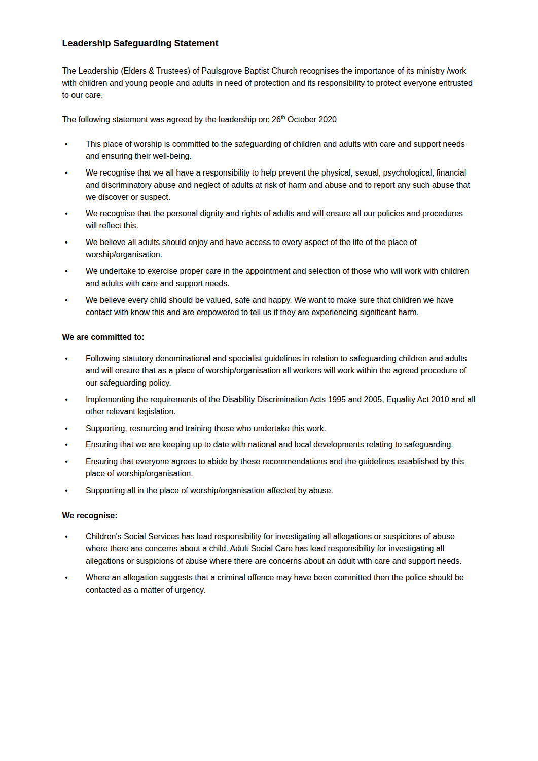Leadership Safeguarding Statement
The Leadership (Elders & Trustees) of Paulsgrove Baptist Church recognises the importance of its ministry /work with children and young people and adults in need of protection and its responsibility to protect everyone entrusted to our care.
The following statement was agreed by the leadership on: 26th October 2020
This place of worship is committed to the safeguarding of children and adults with care and support needs and ensuring their well-being.
We recognise that we all have a responsibility to help prevent the physical, sexual, psychological, financial and discriminatory abuse and neglect of adults at risk of harm and abuse and to report any such abuse that we discover or suspect.
We recognise that the personal dignity and rights of adults and will ensure all our policies and procedures will reflect this.
We believe all adults should enjoy and have access to every aspect of the life of the place of worship/organisation.
We undertake to exercise proper care in the appointment and selection of those who will work with children and adults with care and support needs.
We believe every child should be valued, safe and happy. We want to make sure that children we have contact with know this and are empowered to tell us if they are experiencing significant harm.
We are committed to:
Following statutory denominational and specialist guidelines in relation to safeguarding children and adults and will ensure that as a place of worship/organisation all workers will work within the agreed procedure of our safeguarding policy.
Implementing the requirements of the Disability Discrimination Acts 1995 and 2005, Equality Act 2010 and all other relevant legislation.
Supporting, resourcing and training those who undertake this work.
Ensuring that we are keeping up to date with national and local developments relating to safeguarding.
Ensuring that everyone agrees to abide by these recommendations and the guidelines established by this place of worship/organisation.
Supporting all in the place of worship/organisation affected by abuse.
We recognise:
Children's Social Services has lead responsibility for investigating all allegations or suspicions of abuse where there are concerns about a child. Adult Social Care has lead responsibility for investigating all allegations or suspicions of abuse where there are concerns about an adult with care and support needs.
Where an allegation suggests that a criminal offence may have been committed then the police should be contacted as a matter of urgency.